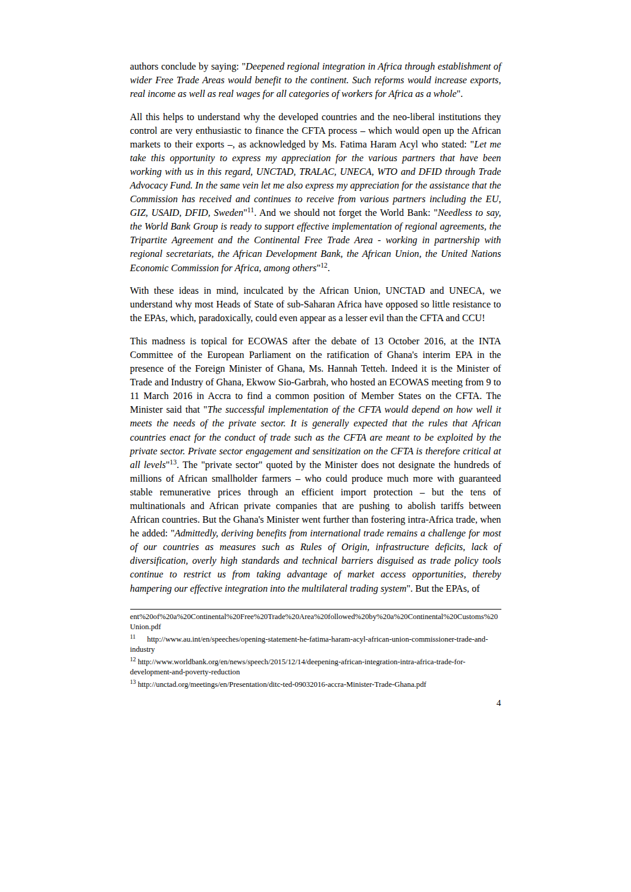authors conclude by saying: "Deepened regional integration in Africa through establishment of wider Free Trade Areas would benefit to the continent. Such reforms would increase exports, real income as well as real wages for all categories of workers for Africa as a whole".
All this helps to understand why the developed countries and the neo-liberal institutions they control are very enthusiastic to finance the CFTA process – which would open up the African markets to their exports –, as acknowledged by Ms. Fatima Haram Acyl who stated: "Let me take this opportunity to express my appreciation for the various partners that have been working with us in this regard, UNCTAD, TRALAC, UNECA, WTO and DFID through Trade Advocacy Fund. In the same vein let me also express my appreciation for the assistance that the Commission has received and continues to receive from various partners including the EU, GIZ, USAID, DFID, Sweden"11. And we should not forget the World Bank: "Needless to say, the World Bank Group is ready to support effective implementation of regional agreements, the Tripartite Agreement and the Continental Free Trade Area - working in partnership with regional secretariats, the African Development Bank, the African Union, the United Nations Economic Commission for Africa, among others"12.
With these ideas in mind, inculcated by the African Union, UNCTAD and UNECA, we understand why most Heads of State of sub-Saharan Africa have opposed so little resistance to the EPAs, which, paradoxically, could even appear as a lesser evil than the CFTA and CCU!
This madness is topical for ECOWAS after the debate of 13 October 2016, at the INTA Committee of the European Parliament on the ratification of Ghana's interim EPA in the presence of the Foreign Minister of Ghana, Ms. Hannah Tetteh. Indeed it is the Minister of Trade and Industry of Ghana, Ekwow Sio-Garbrah, who hosted an ECOWAS meeting from 9 to 11 March 2016 in Accra to find a common position of Member States on the CFTA. The Minister said that "The successful implementation of the CFTA would depend on how well it meets the needs of the private sector. It is generally expected that the rules that African countries enact for the conduct of trade such as the CFTA are meant to be exploited by the private sector. Private sector engagement and sensitization on the CFTA is therefore critical at all levels"13. The "private sector" quoted by the Minister does not designate the hundreds of millions of African smallholder farmers – who could produce much more with guaranteed stable remunerative prices through an efficient import protection – but the tens of multinationals and African private companies that are pushing to abolish tariffs between African countries. But the Ghana's Minister went further than fostering intra-Africa trade, when he added: "Admittedly, deriving benefits from international trade remains a challenge for most of our countries as measures such as Rules of Origin, infrastructure deficits, lack of diversification, overly high standards and technical barriers disguised as trade policy tools continue to restrict us from taking advantage of market access opportunities, thereby hampering our effective integration into the multilateral trading system". But the EPAs, of
ent%20of%20a%20Continental%20Free%20Trade%20Area%20followed%20by%20a%20Continental%20Customs%20Union.pdf
11 http://www.au.int/en/speeches/opening-statement-he-fatima-haram-acyl-african-union-commissioner-trade-and-industry
12 http://www.worldbank.org/en/news/speech/2015/12/14/deepening-african-integration-intra-africa-trade-for-development-and-poverty-reduction
13 http://unctad.org/meetings/en/Presentation/ditc-ted-09032016-accra-Minister-Trade-Ghana.pdf
4